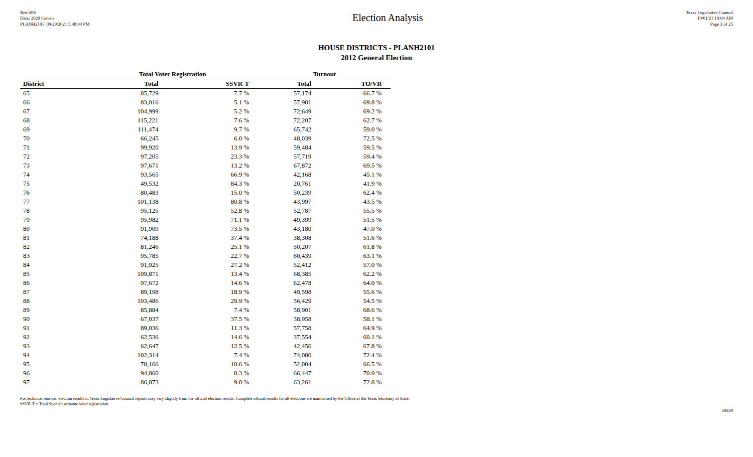Red-206
Data: 2020 Census
PLANH2101 09/29/2021 5:48:04 PM
Texas Legislative Council
10/01/21 10:04 AM
Page 3 of 25
Election Analysis
HOUSE DISTRICTS - PLANH2101
2012 General Election
| | Total Voter Registration | Turnout |
| --- | --- | --- |
| District | Total | SSVR-T | Total | TO/VR |
| 65 | 85,729 | 7.7 % | 57,174 | 66.7 % |
| 66 | 83,016 | 5.1 % | 57,981 | 69.8 % |
| 67 | 104,999 | 5.2 % | 72,649 | 69.2 % |
| 68 | 115,221 | 7.6 % | 72,207 | 62.7 % |
| 69 | 111,474 | 9.7 % | 65,742 | 59.0 % |
| 70 | 66,245 | 6.0 % | 48,039 | 72.5 % |
| 71 | 99,920 | 13.9 % | 59,484 | 59.5 % |
| 72 | 97,205 | 23.3 % | 57,719 | 59.4 % |
| 73 | 97,671 | 13.2 % | 67,872 | 69.5 % |
| 74 | 93,565 | 66.9 % | 42,168 | 45.1 % |
| 75 | 49,532 | 84.3 % | 20,761 | 41.9 % |
| 76 | 80,483 | 15.0 % | 50,239 | 62.4 % |
| 77 | 101,138 | 80.8 % | 43,997 | 43.5 % |
| 78 | 95,125 | 52.8 % | 52,787 | 55.5 % |
| 79 | 95,982 | 71.1 % | 49,399 | 51.5 % |
| 80 | 91,909 | 73.5 % | 43,180 | 47.0 % |
| 81 | 74,188 | 37.4 % | 38,308 | 51.6 % |
| 82 | 81,246 | 25.1 % | 50,207 | 61.8 % |
| 83 | 95,785 | 22.7 % | 60,439 | 63.1 % |
| 84 | 91,925 | 27.2 % | 52,412 | 57.0 % |
| 85 | 109,871 | 13.4 % | 68,385 | 62.2 % |
| 86 | 97,672 | 14.6 % | 62,478 | 64.0 % |
| 87 | 89,198 | 18.9 % | 49,598 | 55.6 % |
| 88 | 103,486 | 29.9 % | 56,429 | 54.5 % |
| 89 | 85,884 | 7.4 % | 58,901 | 68.6 % |
| 90 | 67,037 | 37.5 % | 38,958 | 58.1 % |
| 91 | 89,036 | 11.3 % | 57,758 | 64.9 % |
| 92 | 62,536 | 14.6 % | 37,554 | 60.1 % |
| 93 | 62,647 | 12.5 % | 42,456 | 67.8 % |
| 94 | 102,314 | 7.4 % | 74,080 | 72.4 % |
| 95 | 78,166 | 10.6 % | 52,004 | 66.5 % |
| 96 | 94,860 | 8.3 % | 66,447 | 70.0 % |
| 97 | 86,873 | 9.0 % | 63,261 | 72.8 % |
For technical reasons, election results in Texas Legislative Council reports may vary slightly from the official election results. Complete official results for all elections are maintained by the Office of the Texas Secretary of State.
SSVR-T = Total Spanish surname voter registration
59339